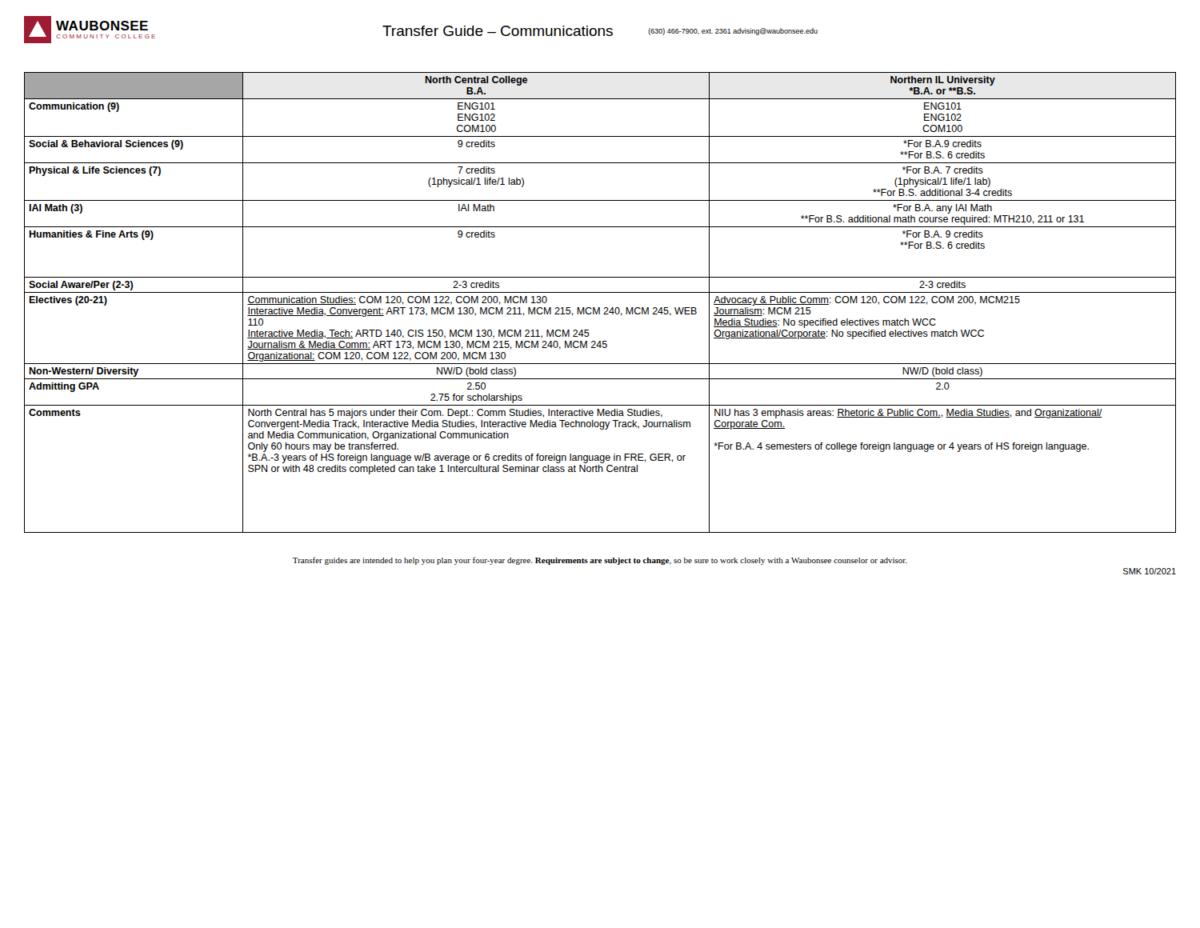WAUBONSEE
COMMUNITY COLLEGE
Transfer Guide – Communications
(630) 466-7900, ext. 2361 advising@waubonsee.edu
| | North Central College B.A. | Northern IL University *B.A. or **B.S. |
| --- | --- | --- |
| Communication (9) | ENG101 ENG102 COM100 | ENG101 ENG102 COM100 |
| Social & Behavioral Sciences (9) | 9 credits | *For B.A.9 credits **For B.S. 6 credits |
| Physical & Life Sciences (7) | 7 credits (1physical/1 life/1 lab) | *For B.A. 7 credits (1physical/1 life/1 lab) **For B.S. additional 3-4 credits |
| IAI Math (3) | IAI Math | *For B.A. any IAI Math **For B.S. additional math course required: MTH210, 211 or 131 |
| Humanities & Fine Arts (9) | 9 credits | *For B.A. 9 credits **For B.S. 6 credits |
| Social Aware/Per (2-3) | 2-3 credits | 2-3 credits |
| Electives (20-21) | Communication Studies: COM 120, COM 122, COM 200, MCM 130 Interactive Media, Convergent: ART 173, MCM 130, MCM 211, MCM 215, MCM 240, MCM 245, WEB 110 Interactive Media, Tech: ARTD 140, CIS 150, MCM 130, MCM 211, MCM 245 Journalism & Media Comm: ART 173, MCM 130, MCM 215, MCM 240, MCM 245 Organizational: COM 120, COM 122, COM 200, MCM 130 | Advocacy & Public Comm : COM 120, COM 122, COM 200, MCM215 Journalism : MCM 215 Media Studies : No specified electives match WCC Organizational/Corporate : No specified electives match WCC |
| Non-Western/ Diversity | NW/D (bold class) | NW/D (bold class) |
| Admitting GPA | 2.50 2.75 for scholarships | 2.0 |
| Comments | North Central has 5 majors under their Com. Dept.: Comm Studies, Interactive Media Studies, Convergent-Media Track, Interactive Media Studies, Interactive Media Technology Track, Journalism and Media Communication, Organizational Communication Only 60 hours may be transferred. *B.A.-3 years of HS foreign language w/B average or 6 credits of foreign language in FRE, GER, or SPN or with 48 credits completed can take 1 Intercultural Seminar class at North Central | NIU has 3 emphasis areas: Rhetoric & Public Com. , Media Studies , and Organizational/ Corporate Com. *For B.A. 4 semesters of college foreign language or 4 years of HS foreign language. |
Transfer guides are intended to help you plan your four-year degree. Requirements are subject to change, so be sure to work closely with a Waubonsee counselor or advisor.
SMK 10/2021